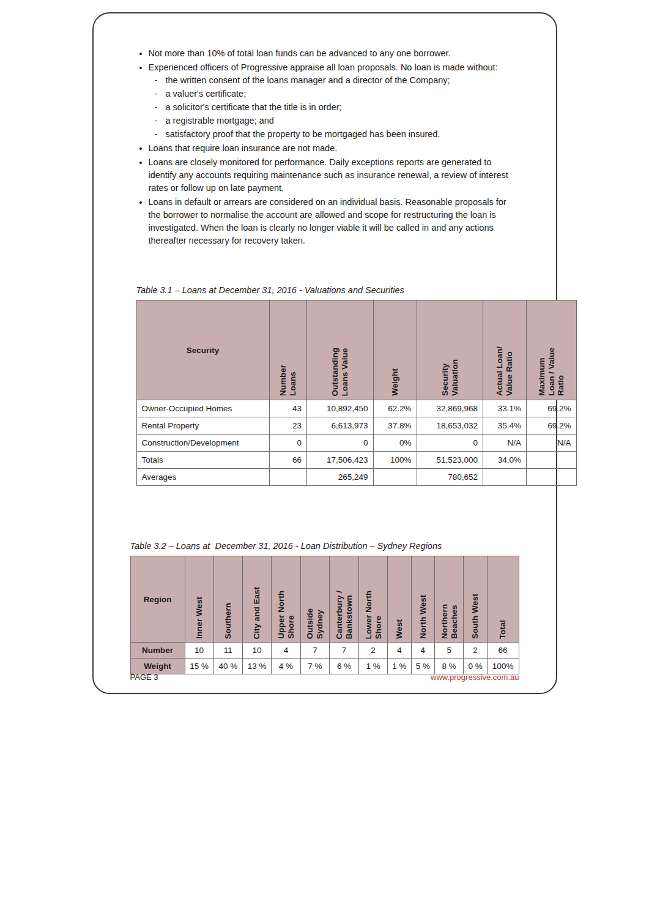Not more than 10% of total loan funds can be advanced to any one borrower.
Experienced officers of Progressive appraise all loan proposals. No loan is made without:
the written consent of the loans manager and a director of the Company;
a valuer's certificate;
a solicitor's certificate that the title is in order;
a registrable mortgage; and
satisfactory proof that the property to be mortgaged has been insured.
Loans that require loan insurance are not made.
Loans are closely monitored for performance. Daily exceptions reports are generated to identify any accounts requiring maintenance such as insurance renewal, a review of interest rates or follow up on late payment.
Loans in default or arrears are considered on an individual basis. Reasonable proposals for the borrower to normalise the account are allowed and scope for restructuring the loan is investigated. When the loan is clearly no longer viable it will be called in and any actions thereafter necessary for recovery taken.
Table 3.1 – Loans at December 31, 2016 - Valuations and Securities
| Security | Number Loans | Outstanding Loans Value | Weight | Security Valuation | Actual Loan/ Value Ratio | Maximum Loan / Value Ratio |
| --- | --- | --- | --- | --- | --- | --- |
| Owner-Occupied Homes | 43 | 10,892,450 | 62.2% | 32,869,968 | 33.1% | 69.2% |
| Rental Property | 23 | 6,613,973 | 37.8% | 18,653,032 | 35.4% | 69.2% |
| Construction/Development | 0 | 0 | 0% | 0 | N/A | N/A |
| Totals | 66 | 17,506,423 | 100% | 51,523,000 | 34.0% | |
| Averages | | 265,249 | | 780,652 | | |
Table 3.2 – Loans at December 31, 2016 - Loan Distribution – Sydney Regions
| Region | Inner West | Southern | City and East | Upper North Shore | Outside Sydney | Canterbury / Bankstown | Lower North Shore | West | North West | Northern Beaches | South West | Total |
| --- | --- | --- | --- | --- | --- | --- | --- | --- | --- | --- | --- | --- |
| Number | 10 | 11 | 10 | 4 | 7 | 7 | 2 | 4 | 4 | 5 | 2 | 66 |
| Weight | 15 % | 40 % | 13 % | 4 % | 7 % | 6 % | 1 % | 1 % | 5 % | 8 % | 0 % | 100% |
PAGE 3
www.progressive.com.au